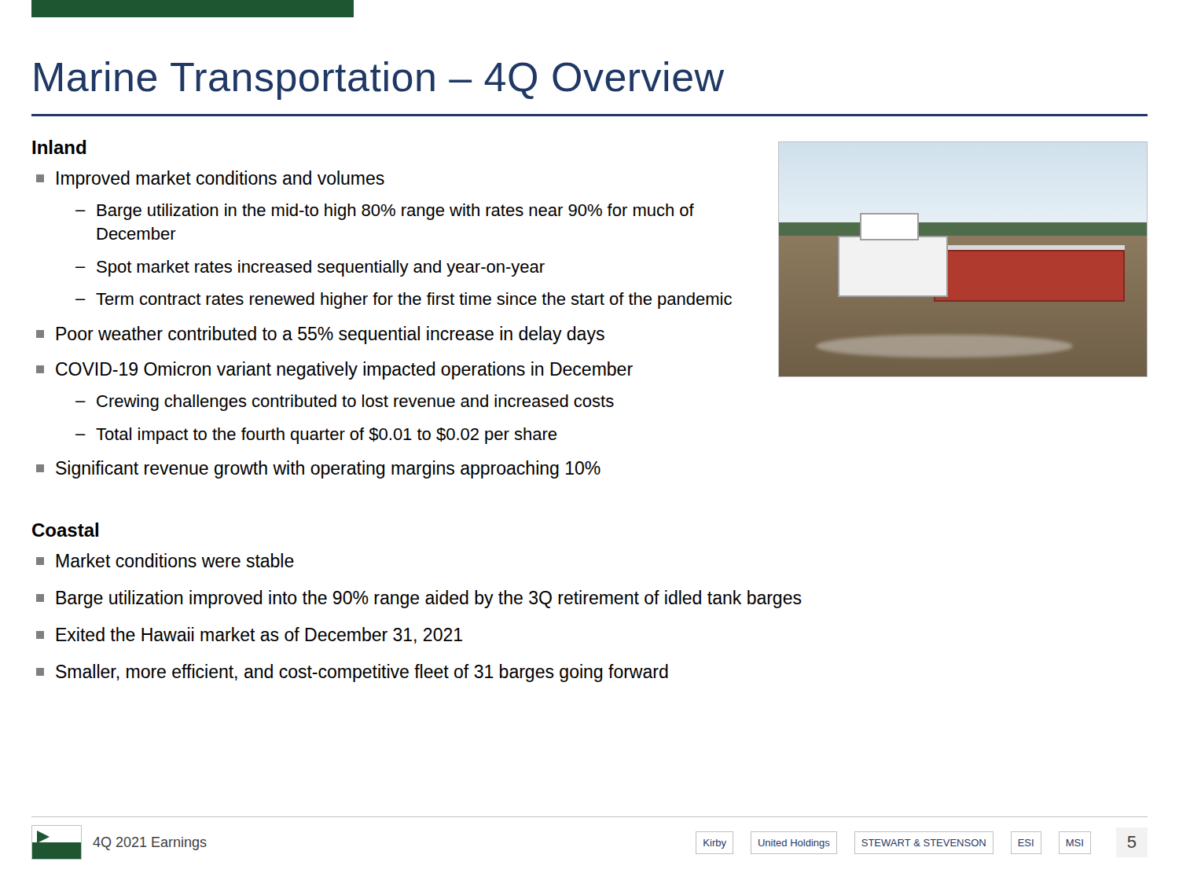Marine Transportation – 4Q Overview
Inland
Improved market conditions and volumes
Barge utilization in the mid-to high 80% range with rates near 90% for much of December
Spot market rates increased sequentially and year-on-year
Term contract rates renewed higher for the first time since the start of the pandemic
Poor weather contributed to a 55% sequential increase in delay days
COVID-19 Omicron variant negatively impacted operations in December
Crewing challenges contributed to lost revenue and increased costs
Total impact to the fourth quarter of $0.01 to $0.02 per share
Significant revenue growth with operating margins approaching 10%
Coastal
Market conditions were stable
Barge utilization improved into the 90% range aided by the 3Q retirement of idled tank barges
Exited the Hawaii market as of December 31, 2021
Smaller, more efficient, and cost-competitive fleet of 31 barges going forward
4Q 2021 Earnings
Kirby
United Holdings
STEWART & STEVENSON
ESI
MSI
5